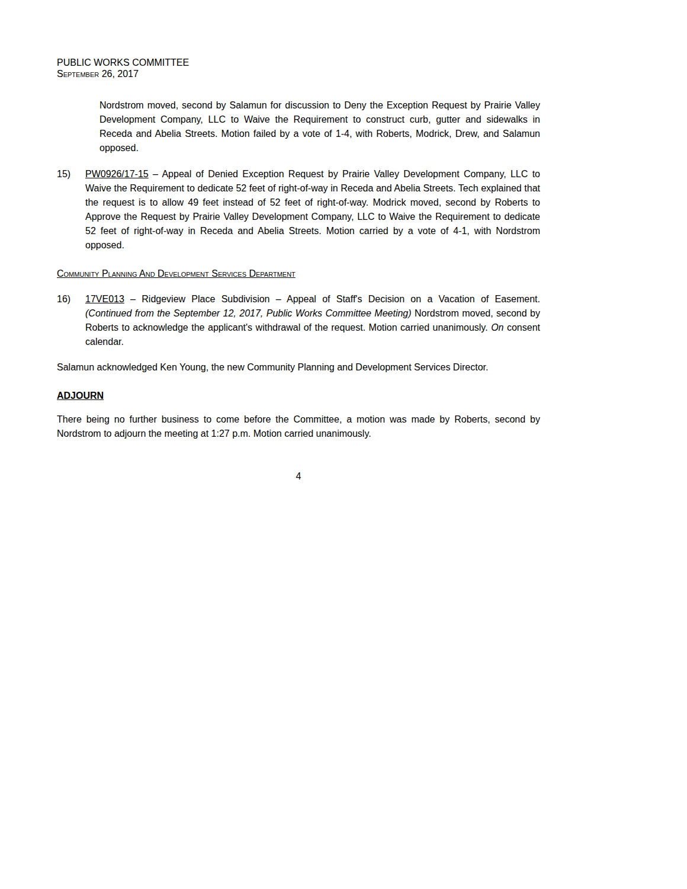PUBLIC WORKS COMMITTEE
September 26, 2017
Nordstrom moved, second by Salamun for discussion to Deny the Exception Request by Prairie Valley Development Company, LLC to Waive the Requirement to construct curb, gutter and sidewalks in Receda and Abelia Streets. Motion failed by a vote of 1-4, with Roberts, Modrick, Drew, and Salamun opposed.
15)
PW0926/17-15 – Appeal of Denied Exception Request by Prairie Valley Development Company, LLC to Waive the Requirement to dedicate 52 feet of right-of-way in Receda and Abelia Streets. Tech explained that the request is to allow 49 feet instead of 52 feet of right-of-way. Modrick moved, second by Roberts to Approve the Request by Prairie Valley Development Company, LLC to Waive the Requirement to dedicate 52 feet of right-of-way in Receda and Abelia Streets. Motion carried by a vote of 4-1, with Nordstrom opposed.
Community Planning And Development Services Department
16)
17VE013 – Ridgeview Place Subdivision – Appeal of Staff's Decision on a Vacation of Easement. (Continued from the September 12, 2017, Public Works Committee Meeting) Nordstrom moved, second by Roberts to acknowledge the applicant's withdrawal of the request. Motion carried unanimously. On consent calendar.
Salamun acknowledged Ken Young, the new Community Planning and Development Services Director.
ADJOURN
There being no further business to come before the Committee, a motion was made by Roberts, second by Nordstrom to adjourn the meeting at 1:27 p.m. Motion carried unanimously.
4